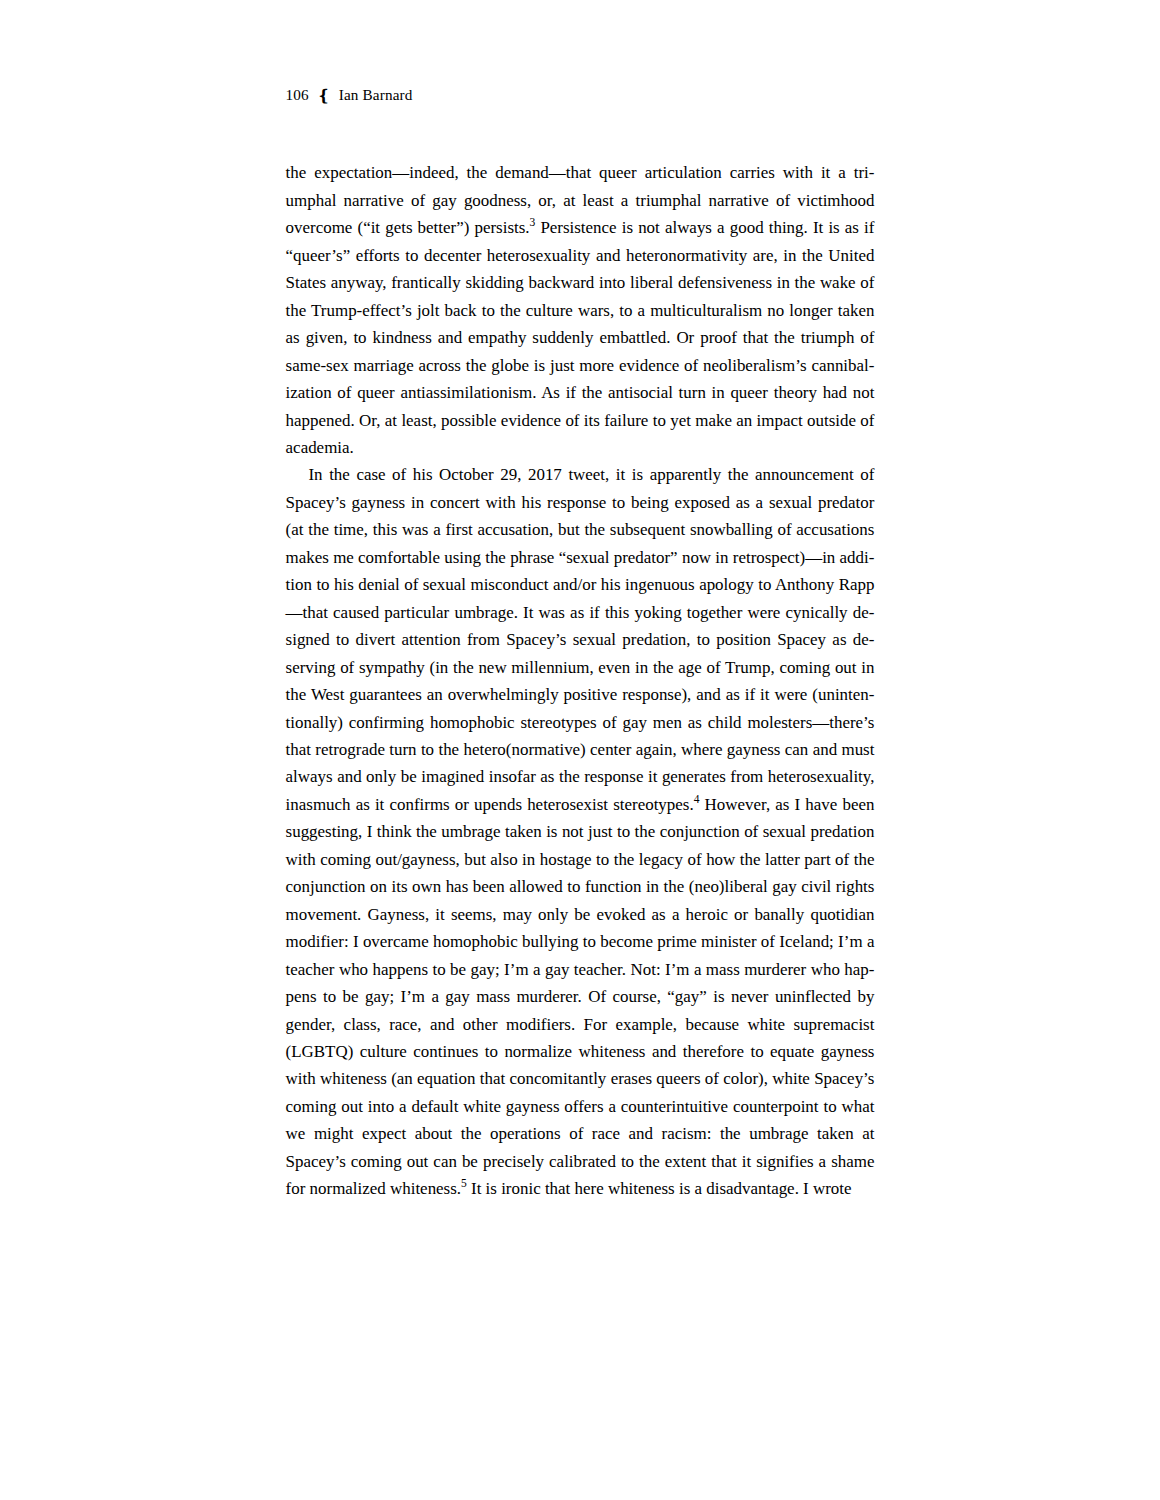106❴Ian Barnard
the expectation—indeed, the demand—that queer articulation carries with it a triumphal narrative of gay goodness, or, at least a triumphal narrative of victimhood overcome (“it gets better”) persists.3 Persistence is not always a good thing. It is as if “queer’s” efforts to decenter heterosexuality and heteronormativity are, in the United States anyway, frantically skidding backward into liberal defensiveness in the wake of the Trump-effect’s jolt back to the culture wars, to a multiculturalism no longer taken as given, to kindness and empathy suddenly embattled. Or proof that the triumph of same-sex marriage across the globe is just more evidence of neoliberalism’s cannibalization of queer antiassimilationism. As if the antisocial turn in queer theory had not happened. Or, at least, possible evidence of its failure to yet make an impact outside of academia.
In the case of his October 29, 2017 tweet, it is apparently the announcement of Spacey’s gayness in concert with his response to being exposed as a sexual predator (at the time, this was a first accusation, but the subsequent snowballing of accusations makes me comfortable using the phrase “sexual predator” now in retrospect)—in addition to his denial of sexual misconduct and/or his ingenuous apology to Anthony Rapp—that caused particular umbrage. It was as if this yoking together were cynically designed to divert attention from Spacey’s sexual predation, to position Spacey as deserving of sympathy (in the new millennium, even in the age of Trump, coming out in the West guarantees an overwhelmingly positive response), and as if it were (unintentionally) confirming homophobic stereotypes of gay men as child molesters—there’s that retrograde turn to the hetero(normative) center again, where gayness can and must always and only be imagined insofar as the response it generates from heterosexuality, inasmuch as it confirms or upends heterosexist stereotypes.4 However, as I have been suggesting, I think the umbrage taken is not just to the conjunction of sexual predation with coming out/gayness, but also in hostage to the legacy of how the latter part of the conjunction on its own has been allowed to function in the (neo)liberal gay civil rights movement. Gayness, it seems, may only be evoked as a heroic or banally quotidian modifier: I overcame homophobic bullying to become prime minister of Iceland; I’m a teacher who happens to be gay; I’m a gay teacher. Not: I’m a mass murderer who happens to be gay; I’m a gay mass murderer. Of course, “gay” is never uninflected by gender, class, race, and other modifiers. For example, because white supremacist (LGBTQ) culture continues to normalize whiteness and therefore to equate gayness with whiteness (an equation that concomitantly erases queers of color), white Spacey’s coming out into a default white gayness offers a counterintuitive counterpoint to what we might expect about the operations of race and racism: the umbrage taken at Spacey’s coming out can be precisely calibrated to the extent that it signifies a shame for normalized whiteness.5 It is ironic that here whiteness is a disadvantage. I wrote